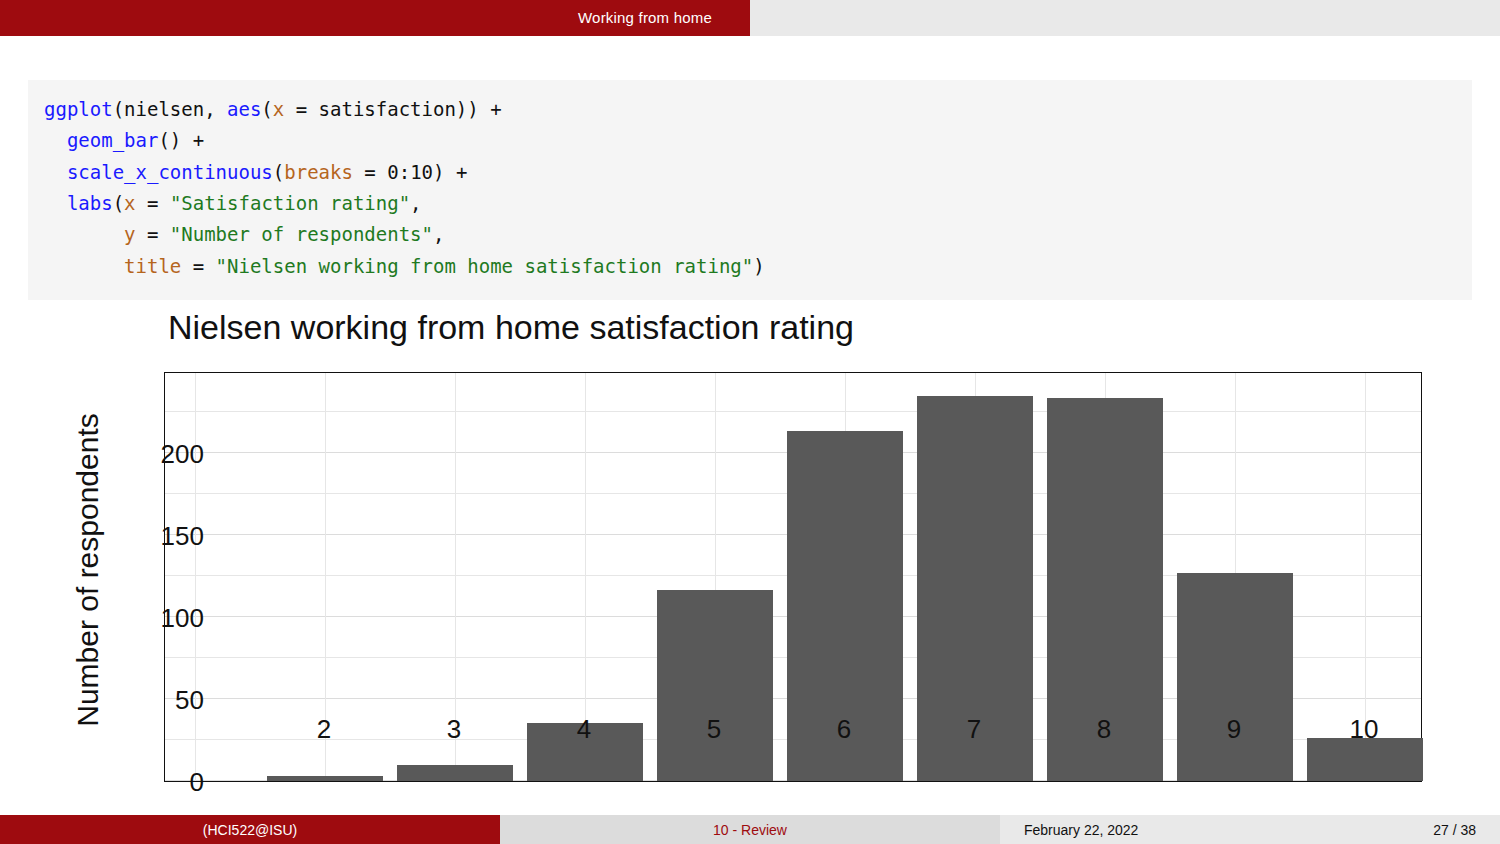Working from home
ggplot(nielsen, aes(x = satisfaction)) +
  geom_bar() +
  scale_x_continuous(breaks = 0:10) +
  labs(x = "Satisfaction rating",
       y = "Number of respondents",
       title = "Nielsen working from home satisfaction rating")
Nielsen working from home satisfaction rating
Number of respondents
0
50
100
150
200
2
3
4
5
6
7
8
9
10
(HCI522@ISU)
10 - Review
February 22, 2022 27 / 38